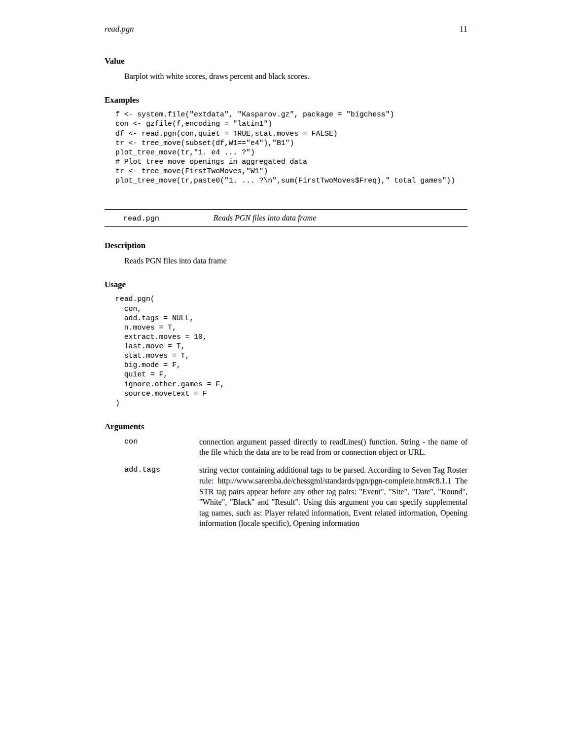read.pgn 11
Value
Barplot with white scores, draws percent and black scores.
Examples
f <- system.file("extdata", "Kasparov.gz", package = "bigchess")
con <- gzfile(f,encoding = "latin1")
df <- read.pgn(con,quiet = TRUE,stat.moves = FALSE)
tr <- tree_move(subset(df,W1=="e4"),"B1")
plot_tree_move(tr,"1. e4 ... ?")
# Plot tree move openings in aggregated data
tr <- tree_move(FirstTwoMoves,"W1")
plot_tree_move(tr,paste0("1. ... ?\n",sum(FirstTwoMoves$Freq)," total games"))
| read.pgn | Reads PGN files into data frame |
Description
Reads PGN files into data frame
Usage
read.pgn(
  con,
  add.tags = NULL,
  n.moves = T,
  extract.moves = 10,
  last.move = T,
  stat.moves = T,
  big.mode = F,
  quiet = F,
  ignore.other.games = F,
  source.movetext = F
)
Arguments
con
connection argument passed directly to readLines() function. String - the name of the file which the data are to be read from or connection object or URL.
add.tags
string vector containing additional tags to be parsed. According to Seven Tag Roster rule: http://www.saremba.de/chessgml/standards/pgn/pgn-complete.htm#c8.1.1 The STR tag pairs appear before any other tag pairs: "Event", "Site", "Date", "Round", "White", "Black" and "Result". Using this argument you can specify supplemental tag names, such as: Player related information, Event related information, Opening information (locale specific), Opening information